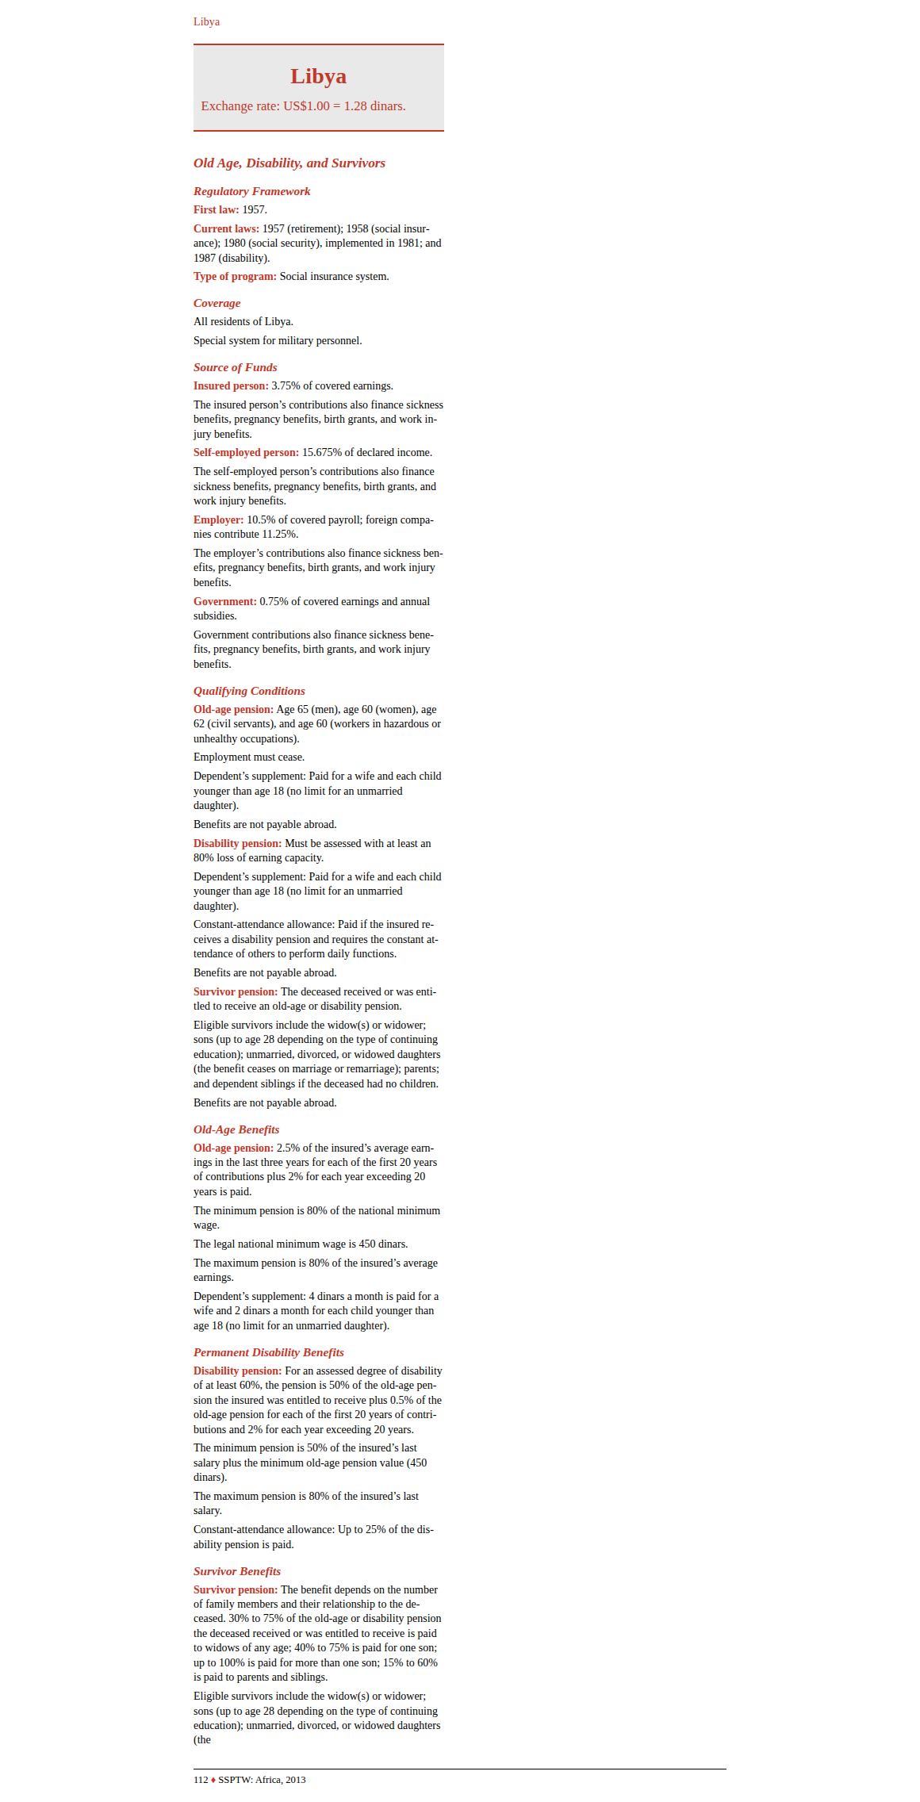Libya
Libya
Exchange rate: US$1.00 = 1.28 dinars.
Old Age, Disability, and Survivors
Regulatory Framework
First law: 1957.
Current laws: 1957 (retirement); 1958 (social insurance); 1980 (social security), implemented in 1981; and 1987 (disability).
Type of program: Social insurance system.
Coverage
All residents of Libya.
Special system for military personnel.
Source of Funds
Insured person: 3.75% of covered earnings.
The insured person’s contributions also finance sickness benefits, pregnancy benefits, birth grants, and work injury benefits.
Self-employed person: 15.675% of declared income.
The self-employed person’s contributions also finance sickness benefits, pregnancy benefits, birth grants, and work injury benefits.
Employer: 10.5% of covered payroll; foreign companies contribute 11.25%.
The employer’s contributions also finance sickness benefits, pregnancy benefits, birth grants, and work injury benefits.
Government: 0.75% of covered earnings and annual subsidies.
Government contributions also finance sickness benefits, pregnancy benefits, birth grants, and work injury benefits.
Qualifying Conditions
Old-age pension: Age 65 (men), age 60 (women), age 62 (civil servants), and age 60 (workers in hazardous or unhealthy occupations).
Employment must cease.
Dependent’s supplement: Paid for a wife and each child younger than age 18 (no limit for an unmarried daughter).
Benefits are not payable abroad.
Disability pension: Must be assessed with at least an 80% loss of earning capacity.
Dependent’s supplement: Paid for a wife and each child younger than age 18 (no limit for an unmarried daughter).
Constant-attendance allowance: Paid if the insured receives a disability pension and requires the constant attendance of others to perform daily functions.
Benefits are not payable abroad.
Survivor pension: The deceased received or was entitled to receive an old-age or disability pension.
Eligible survivors include the widow(s) or widower; sons (up to age 28 depending on the type of continuing education); unmarried, divorced, or widowed daughters (the benefit ceases on marriage or remarriage); parents; and dependent siblings if the deceased had no children.
Benefits are not payable abroad.
Old-Age Benefits
Old-age pension: 2.5% of the insured’s average earnings in the last three years for each of the first 20 years of contributions plus 2% for each year exceeding 20 years is paid.
The minimum pension is 80% of the national minimum wage.
The legal national minimum wage is 450 dinars.
The maximum pension is 80% of the insured’s average earnings.
Dependent’s supplement: 4 dinars a month is paid for a wife and 2 dinars a month for each child younger than age 18 (no limit for an unmarried daughter).
Permanent Disability Benefits
Disability pension: For an assessed degree of disability of at least 60%, the pension is 50% of the old-age pension the insured was entitled to receive plus 0.5% of the old-age pension for each of the first 20 years of contributions and 2% for each year exceeding 20 years.
The minimum pension is 50% of the insured’s last salary plus the minimum old-age pension value (450 dinars).
The maximum pension is 80% of the insured’s last salary.
Constant-attendance allowance: Up to 25% of the disability pension is paid.
Survivor Benefits
Survivor pension: The benefit depends on the number of family members and their relationship to the deceased. 30% to 75% of the old-age or disability pension the deceased received or was entitled to receive is paid to widows of any age; 40% to 75% is paid for one son; up to 100% is paid for more than one son; 15% to 60% is paid to parents and siblings.
Eligible survivors include the widow(s) or widower; sons (up to age 28 depending on the type of continuing education); unmarried, divorced, or widowed daughters (the
112 ♦ SSPTW: Africa, 2013